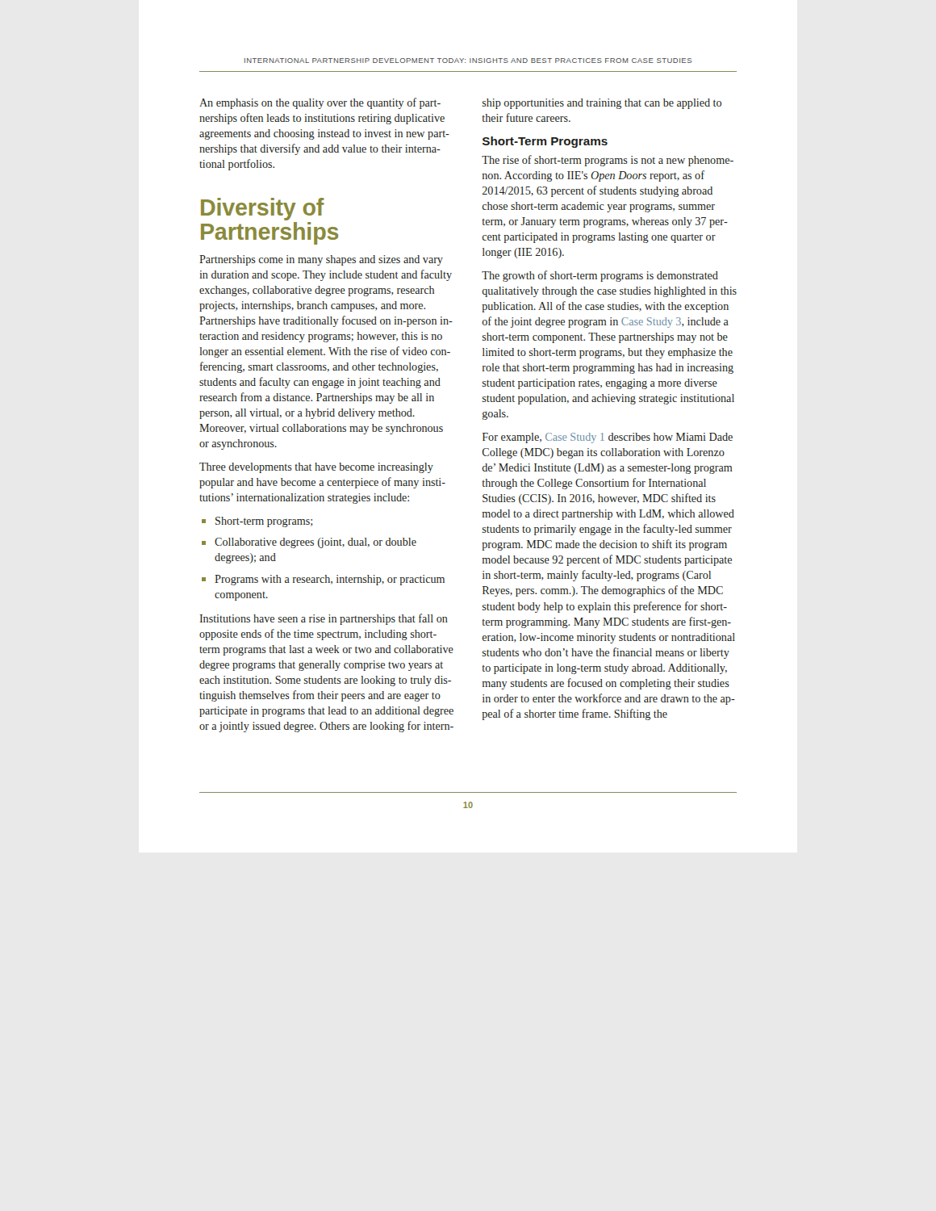International Partnership Development Today: Insights and Best Practices from Case Studies
An emphasis on the quality over the quantity of partnerships often leads to institutions retiring duplicative agreements and choosing instead to invest in new partnerships that diversify and add value to their international portfolios.
Diversity of Partnerships
Partnerships come in many shapes and sizes and vary in duration and scope. They include student and faculty exchanges, collaborative degree programs, research projects, internships, branch campuses, and more. Partnerships have traditionally focused on in-person interaction and residency programs; however, this is no longer an essential element. With the rise of video conferencing, smart classrooms, and other technologies, students and faculty can engage in joint teaching and research from a distance. Partnerships may be all in person, all virtual, or a hybrid delivery method. Moreover, virtual collaborations may be synchronous or asynchronous.
Three developments that have become increasingly popular and have become a centerpiece of many institutions’ internationalization strategies include:
Short-term programs;
Collaborative degrees (joint, dual, or double degrees); and
Programs with a research, internship, or practicum component.
Institutions have seen a rise in partnerships that fall on opposite ends of the time spectrum, including short-term programs that last a week or two and collaborative degree programs that generally comprise two years at each institution. Some students are looking to truly distinguish themselves from their peers and are eager to participate in programs that lead to an additional degree or a jointly issued degree. Others are looking for internship opportunities and training that can be applied to their future careers.
Short-Term Programs
The rise of short-term programs is not a new phenomenon. According to IIE's Open Doors report, as of 2014/2015, 63 percent of students studying abroad chose short-term academic year programs, summer term, or January term programs, whereas only 37 percent participated in programs lasting one quarter or longer (IIE 2016).
The growth of short-term programs is demonstrated qualitatively through the case studies highlighted in this publication. All of the case studies, with the exception of the joint degree program in Case Study 3, include a short-term component. These partnerships may not be limited to short-term programs, but they emphasize the role that short-term programming has had in increasing student participation rates, engaging a more diverse student population, and achieving strategic institutional goals.
For example, Case Study 1 describes how Miami Dade College (MDC) began its collaboration with Lorenzo de’ Medici Institute (LdM) as a semester-long program through the College Consortium for International Studies (CCIS). In 2016, however, MDC shifted its model to a direct partnership with LdM, which allowed students to primarily engage in the faculty-led summer program. MDC made the decision to shift its program model because 92 percent of MDC students participate in short-term, mainly faculty-led, programs (Carol Reyes, pers. comm.). The demographics of the MDC student body help to explain this preference for short-term programming. Many MDC students are first-generation, low-income minority students or nontraditional students who don’t have the financial means or liberty to participate in long-term study abroad. Additionally, many students are focused on completing their studies in order to enter the workforce and are drawn to the appeal of a shorter time frame. Shifting the
10